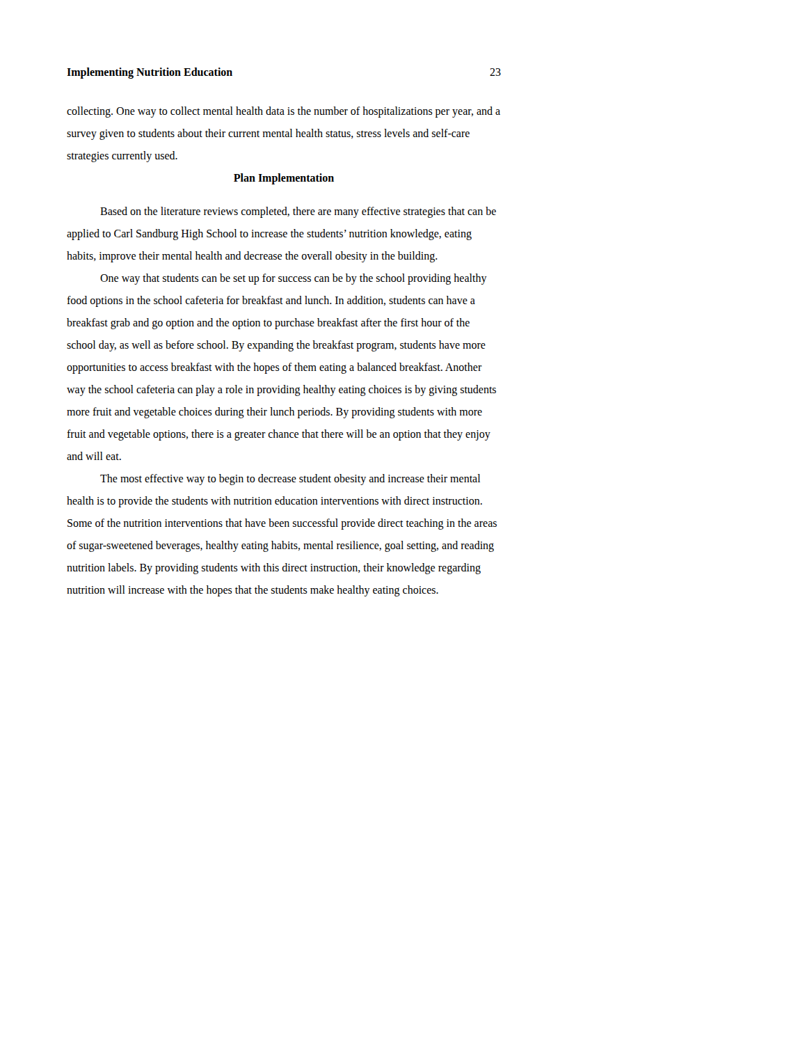Implementing Nutrition Education 23
collecting. One way to collect mental health data is the number of hospitalizations per year, and a survey given to students about their current mental health status, stress levels and self-care strategies currently used.
Plan Implementation
Based on the literature reviews completed, there are many effective strategies that can be applied to Carl Sandburg High School to increase the students’ nutrition knowledge, eating habits, improve their mental health and decrease the overall obesity in the building.
One way that students can be set up for success can be by the school providing healthy food options in the school cafeteria for breakfast and lunch. In addition, students can have a breakfast grab and go option and the option to purchase breakfast after the first hour of the school day, as well as before school. By expanding the breakfast program, students have more opportunities to access breakfast with the hopes of them eating a balanced breakfast. Another way the school cafeteria can play a role in providing healthy eating choices is by giving students more fruit and vegetable choices during their lunch periods. By providing students with more fruit and vegetable options, there is a greater chance that there will be an option that they enjoy and will eat.
The most effective way to begin to decrease student obesity and increase their mental health is to provide the students with nutrition education interventions with direct instruction. Some of the nutrition interventions that have been successful provide direct teaching in the areas of sugar-sweetened beverages, healthy eating habits, mental resilience, goal setting, and reading nutrition labels. By providing students with this direct instruction, their knowledge regarding nutrition will increase with the hopes that the students make healthy eating choices.